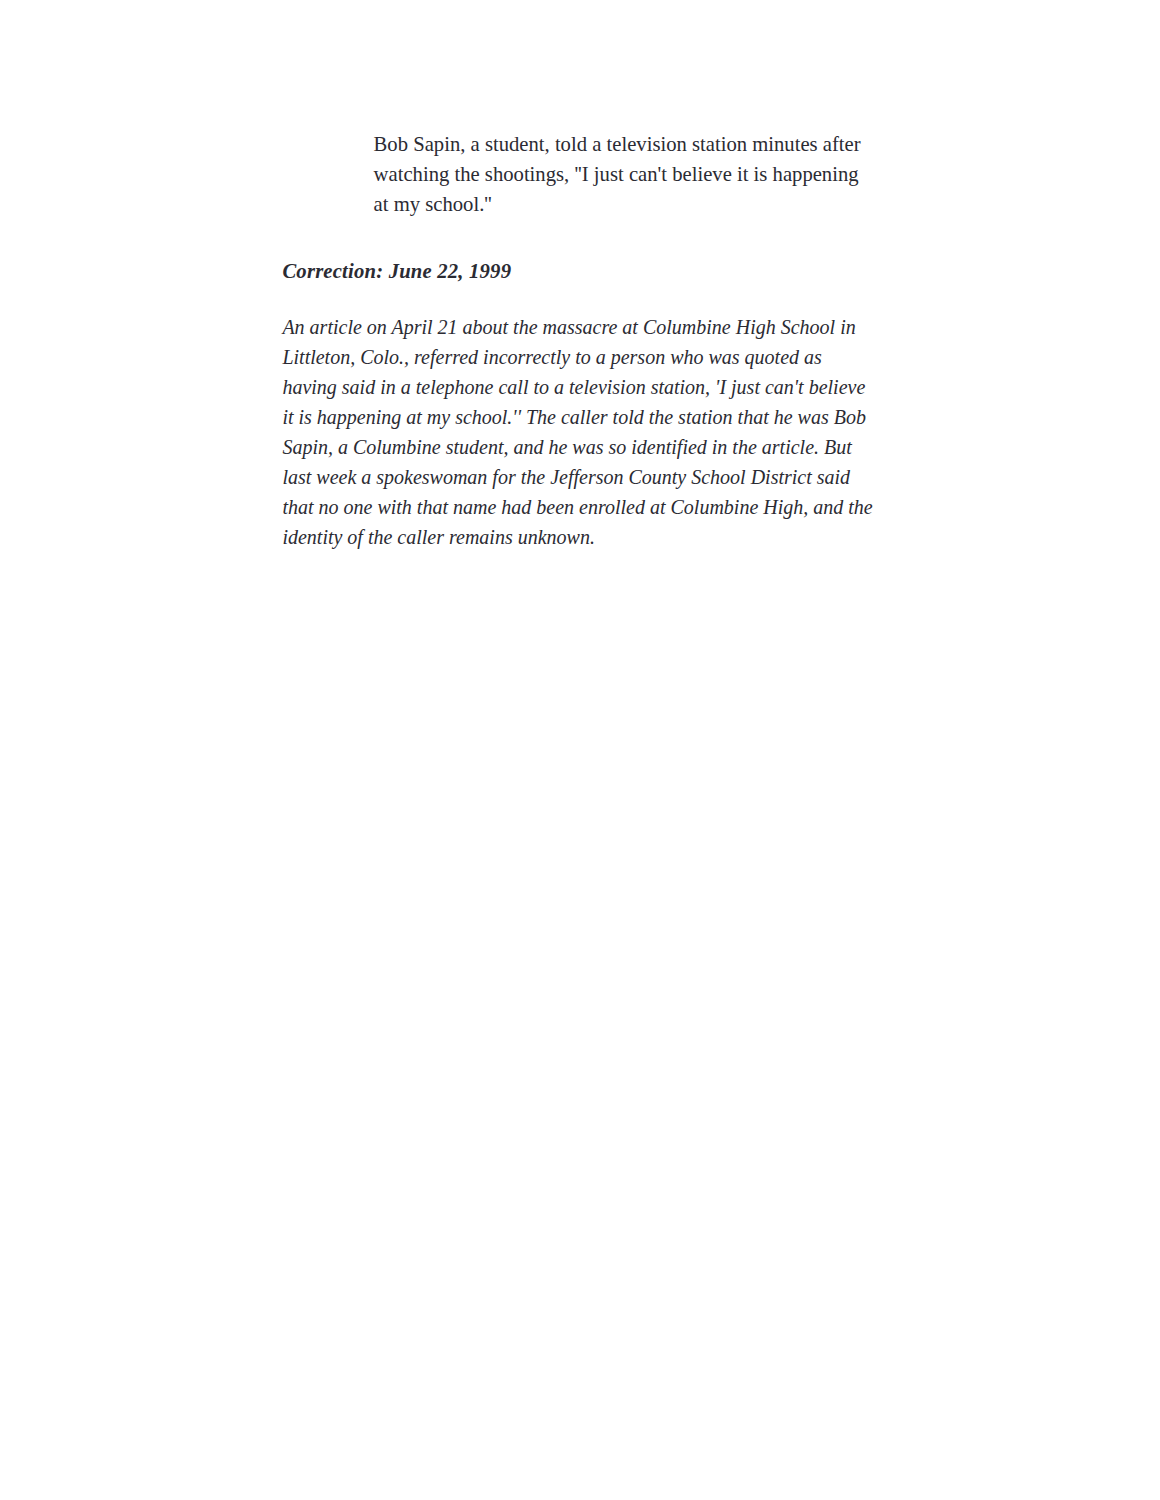Bob Sapin, a student, told a television station minutes after watching the shootings, ''I just can't believe it is happening at my school.''
Correction: June 22, 1999
An article on April 21 about the massacre at Columbine High School in Littleton, Colo., referred incorrectly to a person who was quoted as having said in a telephone call to a television station, 'I just can't believe it is happening at my school.'' The caller told the station that he was Bob Sapin, a Columbine student, and he was so identified in the article. But last week a spokeswoman for the Jefferson County School District said that no one with that name had been enrolled at Columbine High, and the identity of the caller remains unknown.